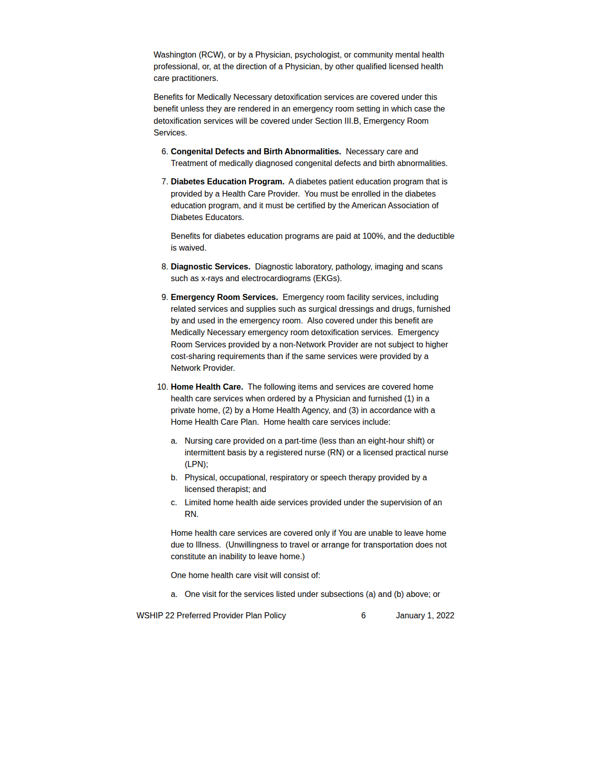Washington (RCW), or by a Physician, psychologist, or community mental health professional, or, at the direction of a Physician, by other qualified licensed health care practitioners.
Benefits for Medically Necessary detoxification services are covered under this benefit unless they are rendered in an emergency room setting in which case the detoxification services will be covered under Section III.B, Emergency Room Services.
6. Congenital Defects and Birth Abnormalities. Necessary care and Treatment of medically diagnosed congenital defects and birth abnormalities.
7. Diabetes Education Program. A diabetes patient education program that is provided by a Health Care Provider. You must be enrolled in the diabetes education program, and it must be certified by the American Association of Diabetes Educators.
Benefits for diabetes education programs are paid at 100%, and the deductible is waived.
8. Diagnostic Services. Diagnostic laboratory, pathology, imaging and scans such as x-rays and electrocardiograms (EKGs).
9. Emergency Room Services. Emergency room facility services, including related services and supplies such as surgical dressings and drugs, furnished by and used in the emergency room. Also covered under this benefit are Medically Necessary emergency room detoxification services. Emergency Room Services provided by a non-Network Provider are not subject to higher cost-sharing requirements than if the same services were provided by a Network Provider.
10. Home Health Care. The following items and services are covered home health care services when ordered by a Physician and furnished (1) in a private home, (2) by a Home Health Agency, and (3) in accordance with a Home Health Care Plan. Home health care services include:
a. Nursing care provided on a part-time (less than an eight-hour shift) or intermittent basis by a registered nurse (RN) or a licensed practical nurse (LPN);
b. Physical, occupational, respiratory or speech therapy provided by a licensed therapist; and
c. Limited home health aide services provided under the supervision of an RN.
Home health care services are covered only if You are unable to leave home due to Illness. (Unwillingness to travel or arrange for transportation does not constitute an inability to leave home.)
One home health care visit will consist of:
a. One visit for the services listed under subsections (a) and (b) above; or
| WSHIP 22 Preferred Provider Plan Policy | 6 | January 1, 2022 |